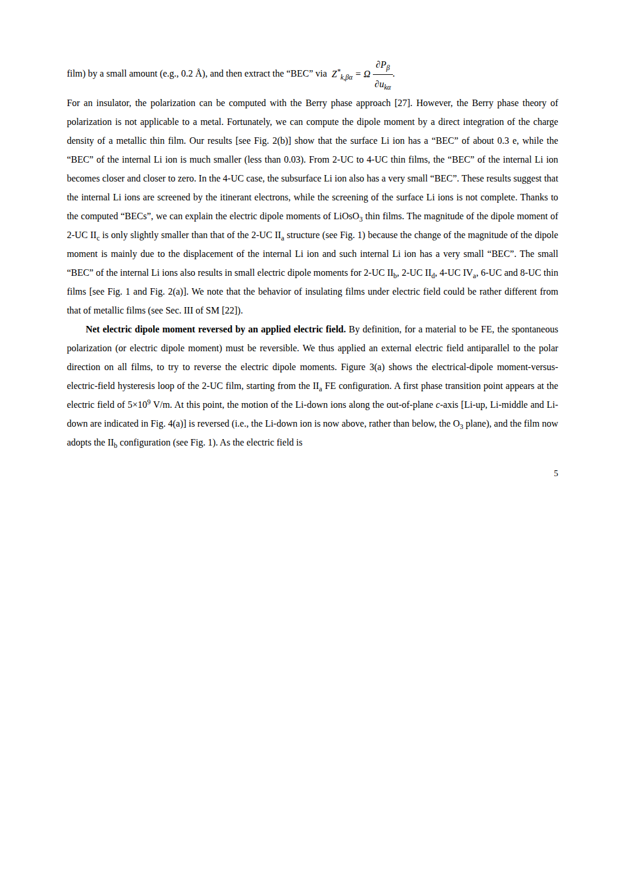film) by a small amount (e.g., 0.2 Å), and then extract the “BEC” via Z*k,βα = Ω ∂Pβ∂ukα.
For an insulator, the polarization can be computed with the Berry phase approach [27]. However, the Berry phase theory of polarization is not applicable to a metal. Fortunately, we can compute the dipole moment by a direct integration of the charge density of a metallic thin film. Our results [see Fig. 2(b)] show that the surface Li ion has a “BEC” of about 0.3 e, while the “BEC” of the internal Li ion is much smaller (less than 0.03). From 2-UC to 4-UC thin films, the “BEC” of the internal Li ion becomes closer and closer to zero. In the 4-UC case, the subsurface Li ion also has a very small “BEC”. These results suggest that the internal Li ions are screened by the itinerant electrons, while the screening of the surface Li ions is not complete. Thanks to the computed “BECs”, we can explain the electric dipole moments of LiOsO3 thin films. The magnitude of the dipole moment of 2-UC IIc is only slightly smaller than that of the 2-UC IIa structure (see Fig. 1) because the change of the magnitude of the dipole moment is mainly due to the displacement of the internal Li ion and such internal Li ion has a very small “BEC”. The small “BEC” of the internal Li ions also results in small electric dipole moments for 2-UC IIb, 2-UC IId, 4-UC IVa, 6-UC and 8-UC thin films [see Fig. 1 and Fig. 2(a)]. We note that the behavior of insulating films under electric field could be rather different from that of metallic films (see Sec. III of SM [22]).
Net electric dipole moment reversed by an applied electric field. By definition, for a material to be FE, the spontaneous polarization (or electric dipole moment) must be reversible. We thus applied an external electric field antiparallel to the polar direction on all films, to try to reverse the electric dipole moments. Figure 3(a) shows the electrical-dipole moment-versus-electric-field hysteresis loop of the 2-UC film, starting from the IIa FE configuration. A first phase transition point appears at the electric field of 5×109 V/m. At this point, the motion of the Li-down ions along the out-of-plane c-axis [Li-up, Li-middle and Li-down are indicated in Fig. 4(a)] is reversed (i.e., the Li-down ion is now above, rather than below, the O3 plane), and the film now adopts the IIb configuration (see Fig. 1). As the electric field is
5